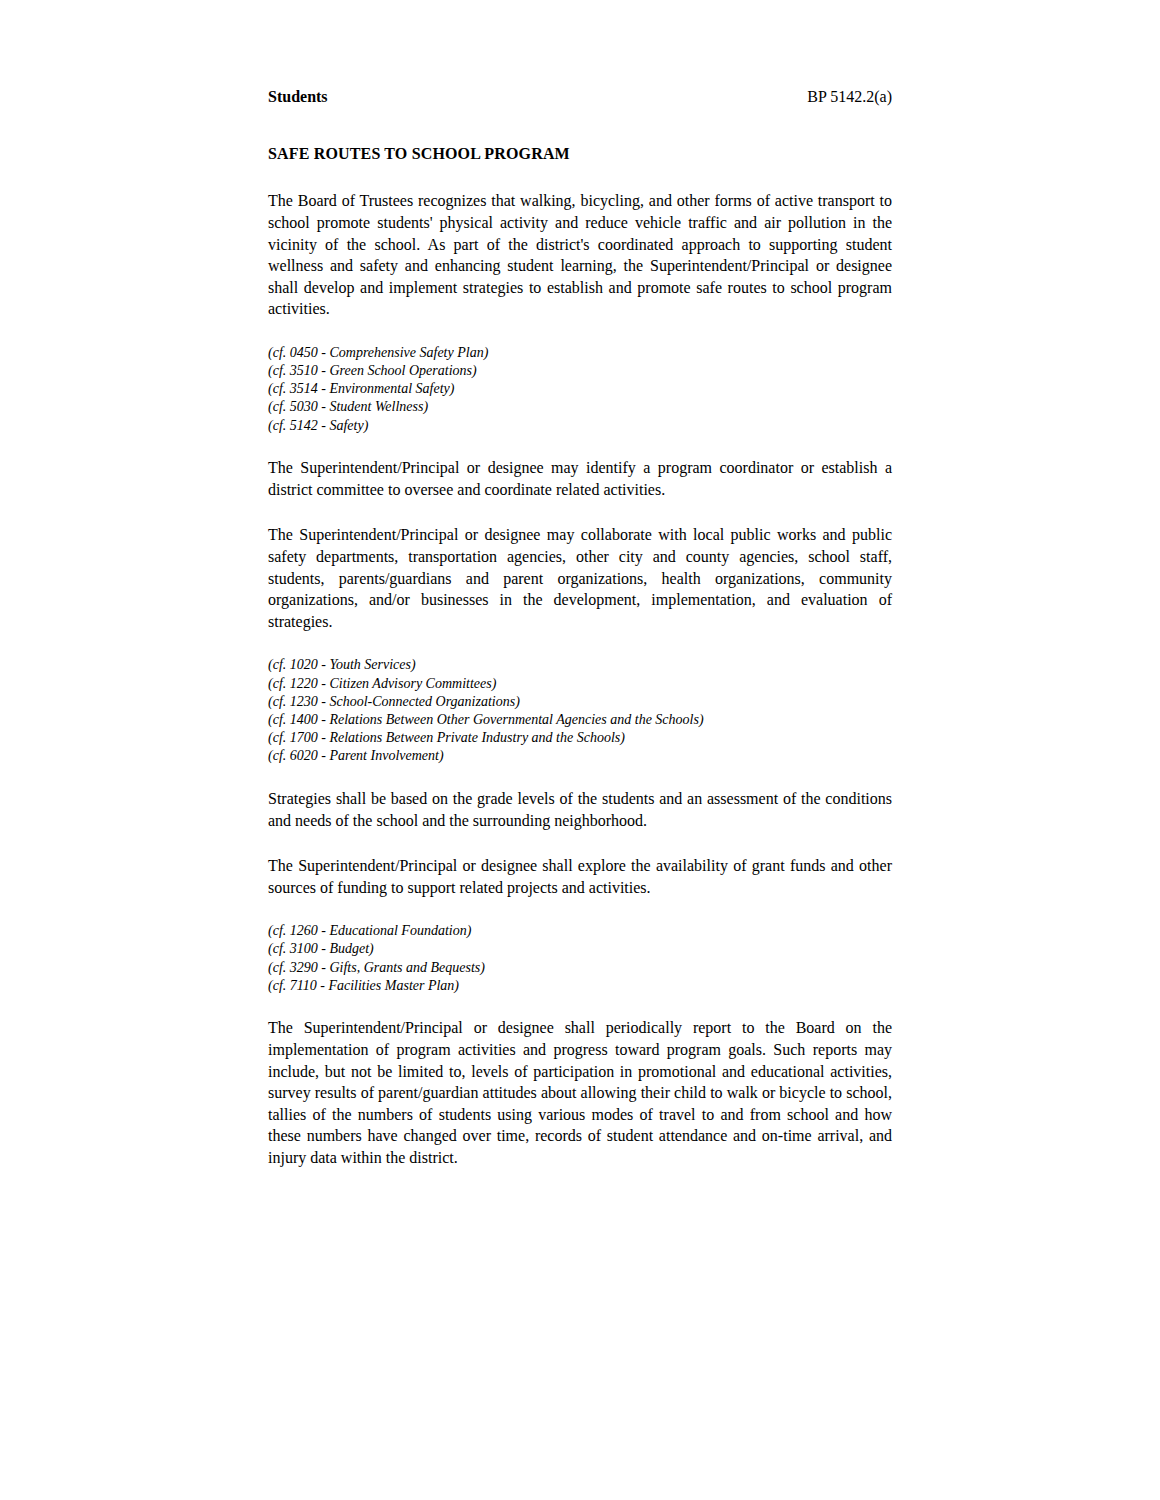Students
BP 5142.2(a)
Safe Routes to School Program
The Board of Trustees recognizes that walking, bicycling, and other forms of active transport to school promote students' physical activity and reduce vehicle traffic and air pollution in the vicinity of the school. As part of the district's coordinated approach to supporting student wellness and safety and enhancing student learning, the Superintendent/Principal or designee shall develop and implement strategies to establish and promote safe routes to school program activities.
(cf. 0450 - Comprehensive Safety Plan)
(cf. 3510 - Green School Operations)
(cf. 3514 - Environmental Safety)
(cf. 5030 - Student Wellness)
(cf. 5142 - Safety)
The Superintendent/Principal or designee may identify a program coordinator or establish a district committee to oversee and coordinate related activities.
The Superintendent/Principal or designee may collaborate with local public works and public safety departments, transportation agencies, other city and county agencies, school staff, students, parents/guardians and parent organizations, health organizations, community organizations, and/or businesses in the development, implementation, and evaluation of strategies.
(cf. 1020 - Youth Services)
(cf. 1220 - Citizen Advisory Committees)
(cf. 1230 - School-Connected Organizations)
(cf. 1400 - Relations Between Other Governmental Agencies and the Schools)
(cf. 1700 - Relations Between Private Industry and the Schools)
(cf. 6020 - Parent Involvement)
Strategies shall be based on the grade levels of the students and an assessment of the conditions and needs of the school and the surrounding neighborhood.
The Superintendent/Principal or designee shall explore the availability of grant funds and other sources of funding to support related projects and activities.
(cf. 1260 - Educational Foundation)
(cf. 3100 - Budget)
(cf. 3290 - Gifts, Grants and Bequests)
(cf. 7110 - Facilities Master Plan)
The Superintendent/Principal or designee shall periodically report to the Board on the implementation of program activities and progress toward program goals. Such reports may include, but not be limited to, levels of participation in promotional and educational activities, survey results of parent/guardian attitudes about allowing their child to walk or bicycle to school, tallies of the numbers of students using various modes of travel to and from school and how these numbers have changed over time, records of student attendance and on-time arrival, and injury data within the district.